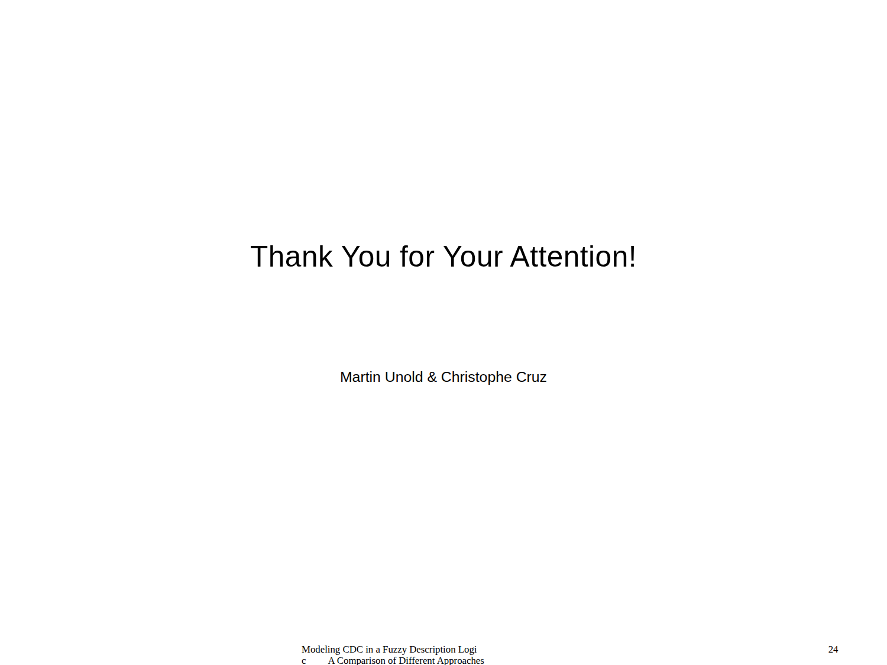Thank You for Your Attention!
Martin Unold & Christophe Cruz
Modeling CDC in a Fuzzy Description Logi c A Comparison of Different Approaches 24